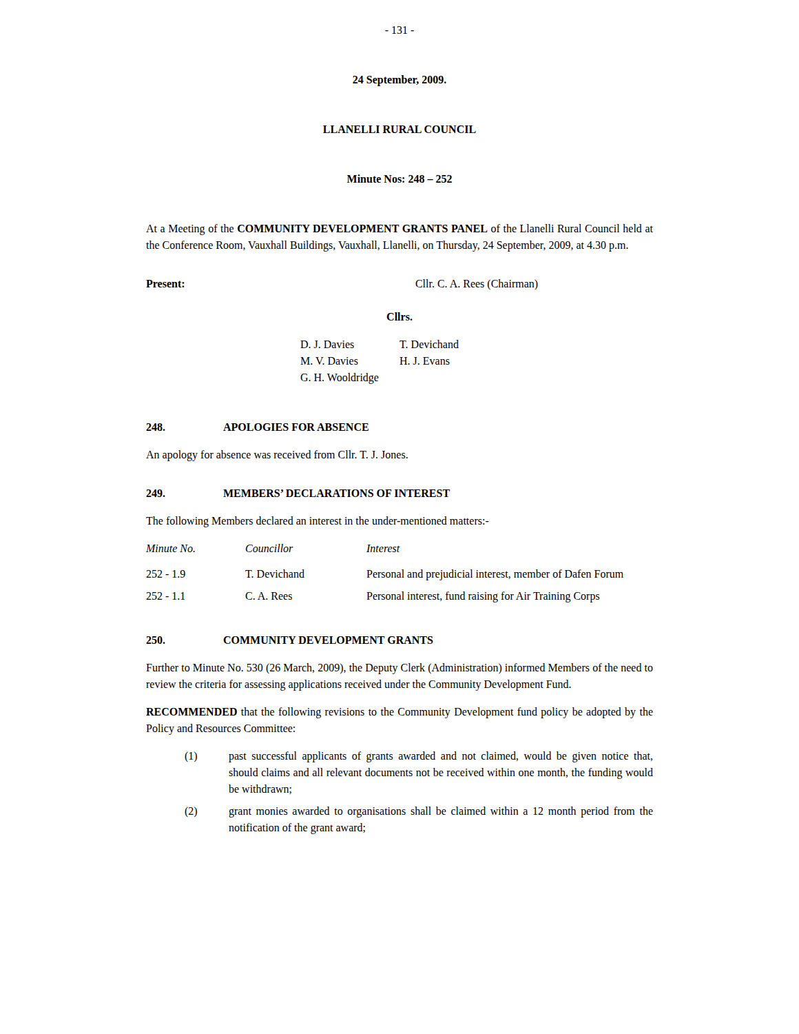- 131 -
24 September, 2009.
LLANELLI RURAL COUNCIL
Minute Nos: 248 – 252
At a Meeting of the COMMUNITY DEVELOPMENT GRANTS PANEL of the Llanelli Rural Council held at the Conference Room, Vauxhall Buildings, Vauxhall, Llanelli, on Thursday, 24 September, 2009, at 4.30 p.m.
Present:
Cllr. C. A. Rees (Chairman)
Cllrs.
D. J. Davies T. Devichand
M. V. Davies H. J. Evans
G. H. Wooldridge
248. APOLOGIES FOR ABSENCE
An apology for absence was received from Cllr. T. J. Jones.
249. MEMBERS’ DECLARATIONS OF INTEREST
The following Members declared an interest in the under-mentioned matters:-
| Minute No. | Councillor | Interest |
| --- | --- | --- |
| 252 - 1.9 | T. Devichand | Personal and prejudicial interest, member of Dafen Forum |
| 252 - 1.1 | C. A. Rees | Personal interest, fund raising for Air Training Corps |
250. COMMUNITY DEVELOPMENT GRANTS
Further to Minute No. 530 (26 March, 2009), the Deputy Clerk (Administration) informed Members of the need to review the criteria for assessing applications received under the Community Development Fund.
RECOMMENDED that the following revisions to the Community Development fund policy be adopted by the Policy and Resources Committee:
(1) past successful applicants of grants awarded and not claimed, would be given notice that, should claims and all relevant documents not be received within one month, the funding would be withdrawn;
(2) grant monies awarded to organisations shall be claimed within a 12 month period from the notification of the grant award;